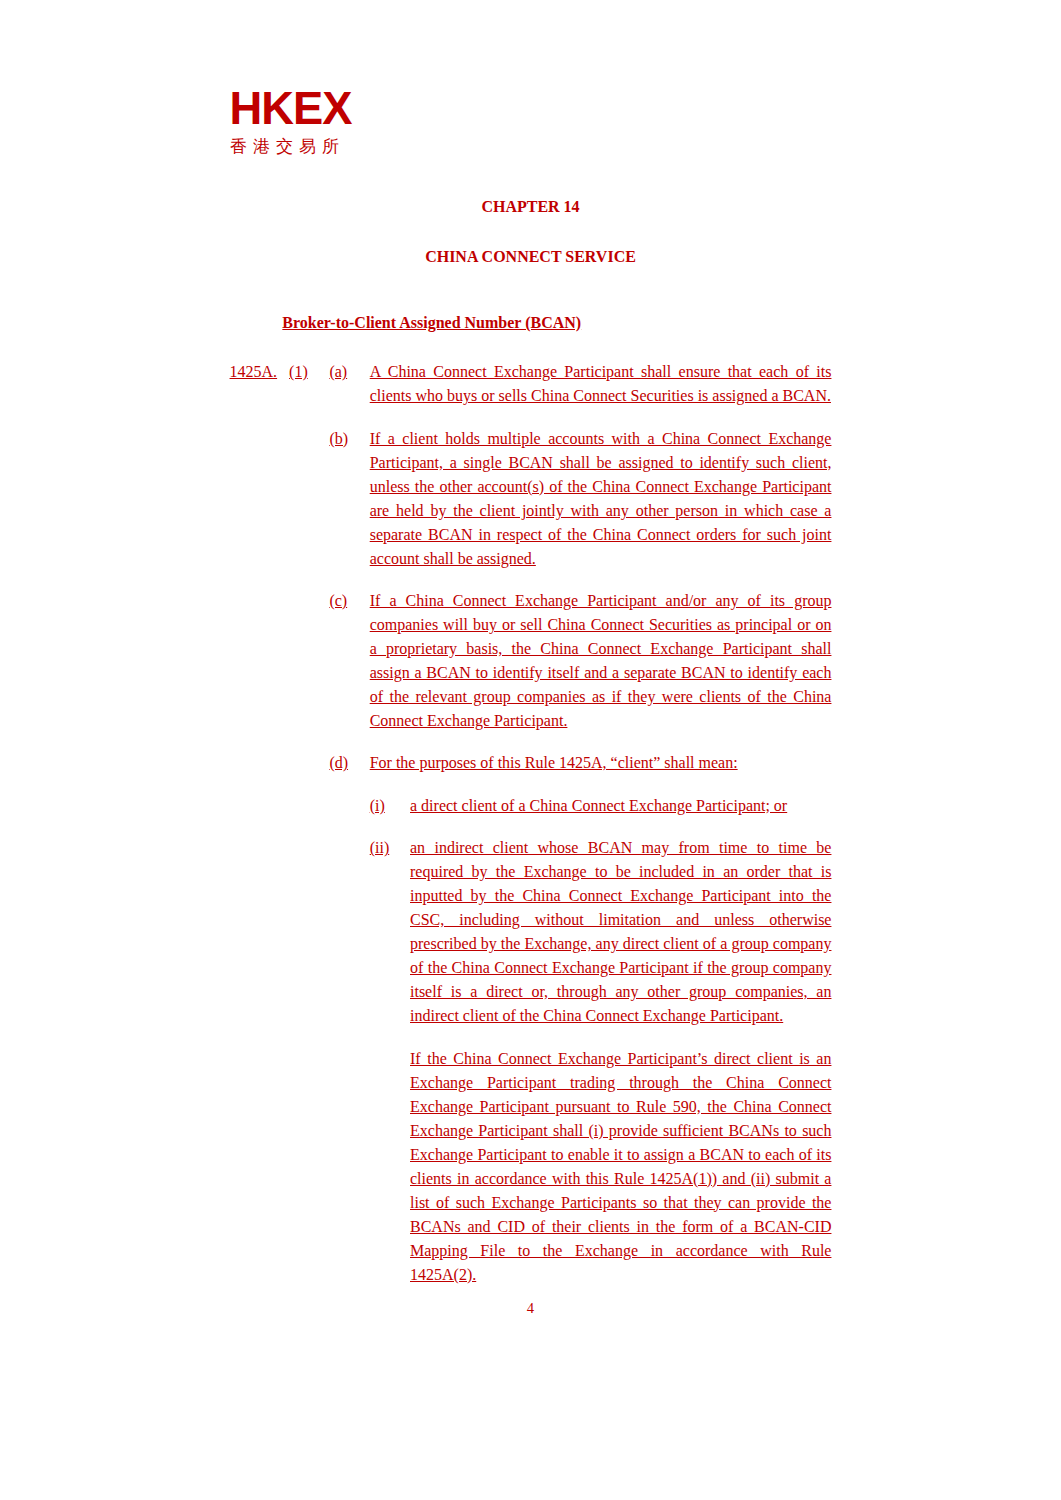HKEX
香港交易所
CHAPTER 14
CHINA CONNECT SERVICE
Broker-to-Client Assigned Number (BCAN)
| 1425A. | (1) | (a) | A China Connect Exchange Participant shall ensure that each of its clients who buys or sells China Connect Securities is assigned a BCAN. |
| | | (b) | If a client holds multiple accounts with a China Connect Exchange Participant, a single BCAN shall be assigned to identify such client, unless the other account(s) of the China Connect Exchange Participant are held by the client jointly with any other person in which case a separate BCAN in respect of the China Connect orders for such joint account shall be assigned. |
| | | (c) | If a China Connect Exchange Participant and/or any of its group companies will buy or sell China Connect Securities as principal or on a proprietary basis, the China Connect Exchange Participant shall assign a BCAN to identify itself and a separate BCAN to identify each of the relevant group companies as if they were clients of the China Connect Exchange Participant. |
| | | (d) | For the purposes of this Rule 1425A, “client” shall mean: |
| | | | (i) | a direct client of a China Connect Exchange Participant; or |
| | | | (ii) | an indirect client whose BCAN may from time to time be required by the Exchange to be included in an order that is inputted by the China Connect Exchange Participant into the CSC, including without limitation and unless otherwise prescribed by the Exchange, any direct client of a group company of the China Connect Exchange Participant if the group company itself is a direct or, through any other group companies, an indirect client of the China Connect Exchange Participant. |
| | | | | If the China Connect Exchange Participant’s direct client is an Exchange Participant trading through the China Connect Exchange Participant pursuant to Rule 590, the China Connect Exchange Participant shall (i) provide sufficient BCANs to such Exchange Participant to enable it to assign a BCAN to each of its clients in accordance with this Rule 1425A(1)) and (ii) submit a list of such Exchange Participants so that they can provide the BCANs and CID of their clients in the form of a BCAN-CID Mapping File to the Exchange in accordance with Rule 1425A(2). |
4